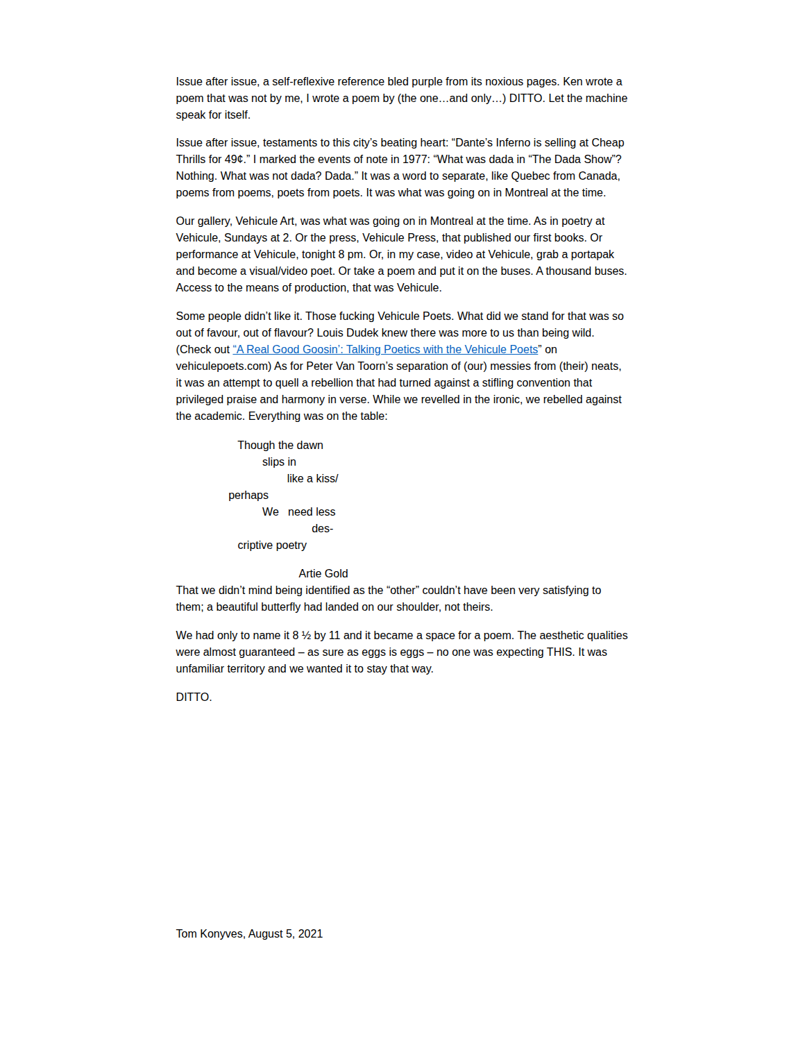Issue after issue, a self-reflexive reference bled purple from its noxious pages. Ken wrote a poem that was not by me, I wrote a poem by (the one…and only…) DITTO. Let the machine speak for itself.
Issue after issue, testaments to this city’s beating heart: “Dante’s Inferno is selling at Cheap Thrills for 49¢.” I marked the events of note in 1977: “What was dada in “The Dada Show”? Nothing. What was not dada? Dada.” It was a word to separate, like Quebec from Canada, poems from poems, poets from poets. It was what was going on in Montreal at the time.
Our gallery, Vehicule Art, was what was going on in Montreal at the time. As in poetry at Vehicule, Sundays at 2. Or the press, Vehicule Press, that published our first books. Or performance at Vehicule, tonight 8 pm. Or, in my case, video at Vehicule, grab a portapak and become a visual/video poet. Or take a poem and put it on the buses. A thousand buses. Access to the means of production, that was Vehicule.
Some people didn’t like it. Those fucking Vehicule Poets. What did we stand for that was so out of favour, out of flavour? Louis Dudek knew there was more to us than being wild. (Check out “A Real Good Goosin’: Talking Poetics with the Vehicule Poets” on vehiculepoets.com) As for Peter Van Toorn’s separation of (our) messies from (their) neats, it was an attempt to quell a rebellion that had turned against a stifling convention that privileged praise and harmony in verse. While we revelled in the ironic, we rebelled against the academic. Everything was on the table:
Though the dawn slips in like a kiss/ perhaps We need less des- criptive poetry
Artie Gold
That we didn’t mind being identified as the “other” couldn’t have been very satisfying to them; a beautiful butterfly had landed on our shoulder, not theirs.
We had only to name it 8 ½ by 11 and it became a space for a poem. The aesthetic qualities were almost guaranteed – as sure as eggs is eggs – no one was expecting THIS. It was unfamiliar territory and we wanted it to stay that way.
DITTO.
Tom Konyves, August 5, 2021